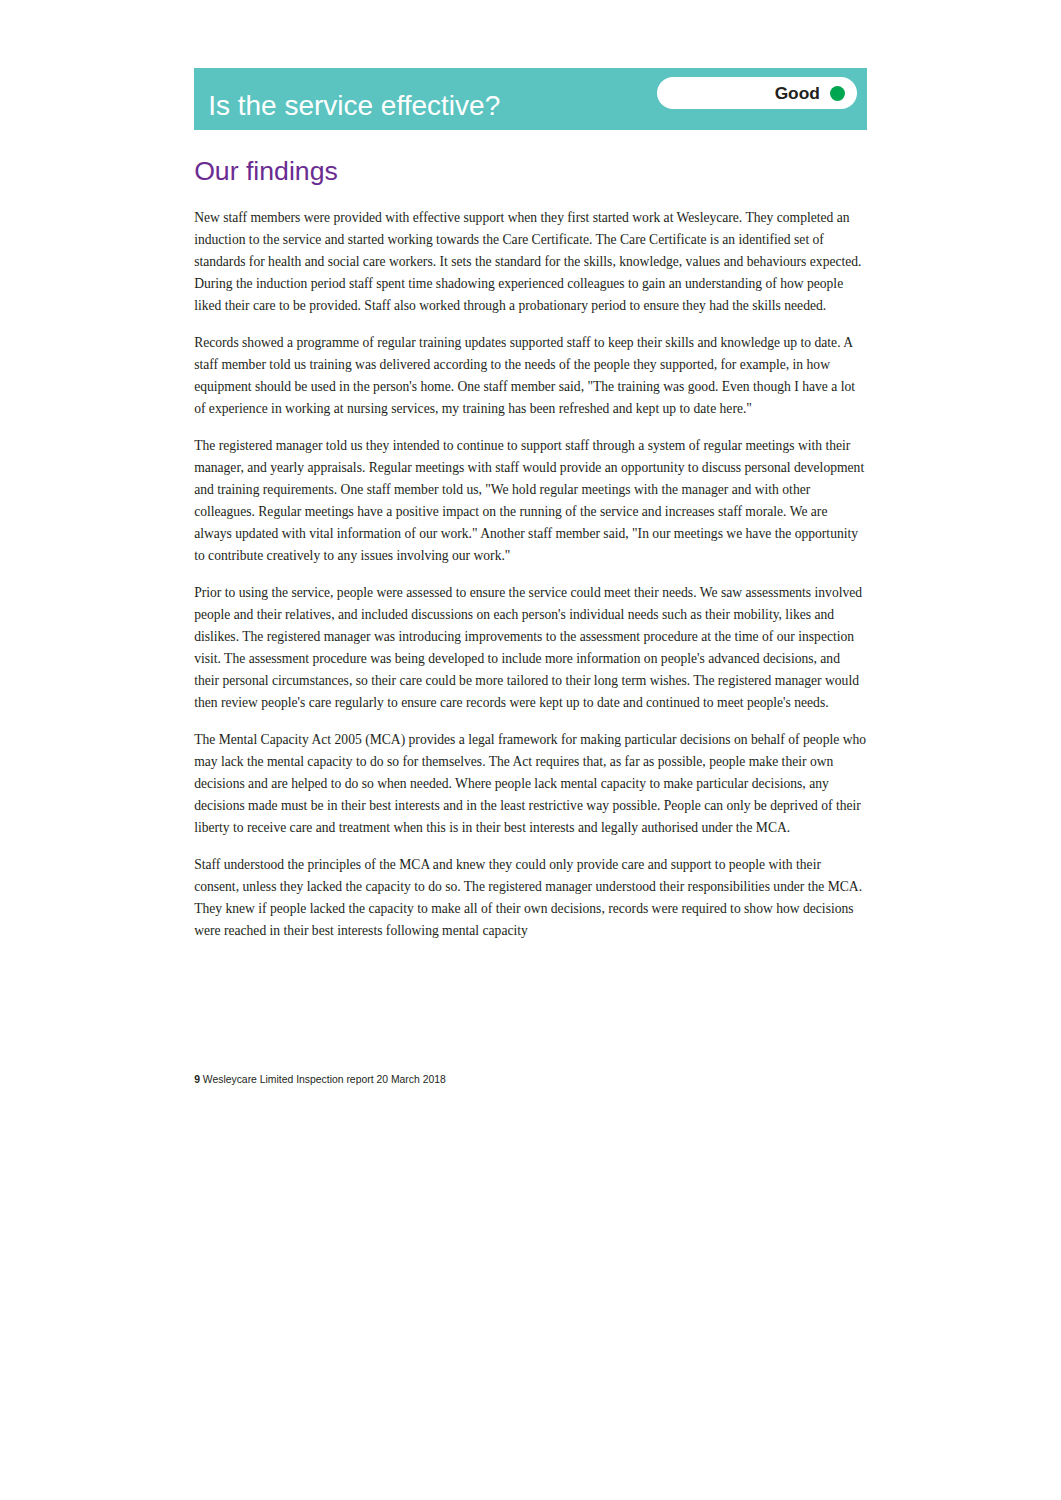Good
Is the service effective?
Our findings
New staff members were provided with effective support when they first started work at Wesleycare. They completed an induction to the service and started working towards the Care Certificate. The Care Certificate is an identified set of standards for health and social care workers. It sets the standard for the skills, knowledge, values and behaviours expected. During the induction period staff spent time shadowing experienced colleagues to gain an understanding of how people liked their care to be provided. Staff also worked through a probationary period to ensure they had the skills needed.
Records showed a programme of regular training updates supported staff to keep their skills and knowledge up to date. A staff member told us training was delivered according to the needs of the people they supported, for example, in how equipment should be used in the person's home. One staff member said, "The training was good. Even though I have a lot of experience in working at nursing services, my training has been refreshed and kept up to date here."
The registered manager told us they intended to continue to support staff through a system of regular meetings with their manager, and yearly appraisals. Regular meetings with staff would provide an opportunity to discuss personal development and training requirements. One staff member told us, "We hold regular meetings with the manager and with other colleagues. Regular meetings have a positive impact on the running of the service and increases staff morale. We are always updated with vital information of our work." Another staff member said, "In our meetings we have the opportunity to contribute creatively to any issues involving our work."
Prior to using the service, people were assessed to ensure the service could meet their needs. We saw assessments involved people and their relatives, and included discussions on each person's individual needs such as their mobility, likes and dislikes. The registered manager was introducing improvements to the assessment procedure at the time of our inspection visit. The assessment procedure was being developed to include more information on people's advanced decisions, and their personal circumstances, so their care could be more tailored to their long term wishes. The registered manager would then review people's care regularly to ensure care records were kept up to date and continued to meet people's needs.
The Mental Capacity Act 2005 (MCA) provides a legal framework for making particular decisions on behalf of people who may lack the mental capacity to do so for themselves. The Act requires that, as far as possible, people make their own decisions and are helped to do so when needed. Where people lack mental capacity to make particular decisions, any decisions made must be in their best interests and in the least restrictive way possible. People can only be deprived of their liberty to receive care and treatment when this is in their best interests and legally authorised under the MCA.
Staff understood the principles of the MCA and knew they could only provide care and support to people with their consent, unless they lacked the capacity to do so. The registered manager understood their responsibilities under the MCA. They knew if people lacked the capacity to make all of their own decisions, records were required to show how decisions were reached in their best interests following mental capacity
9 Wesleycare Limited Inspection report 20 March 2018